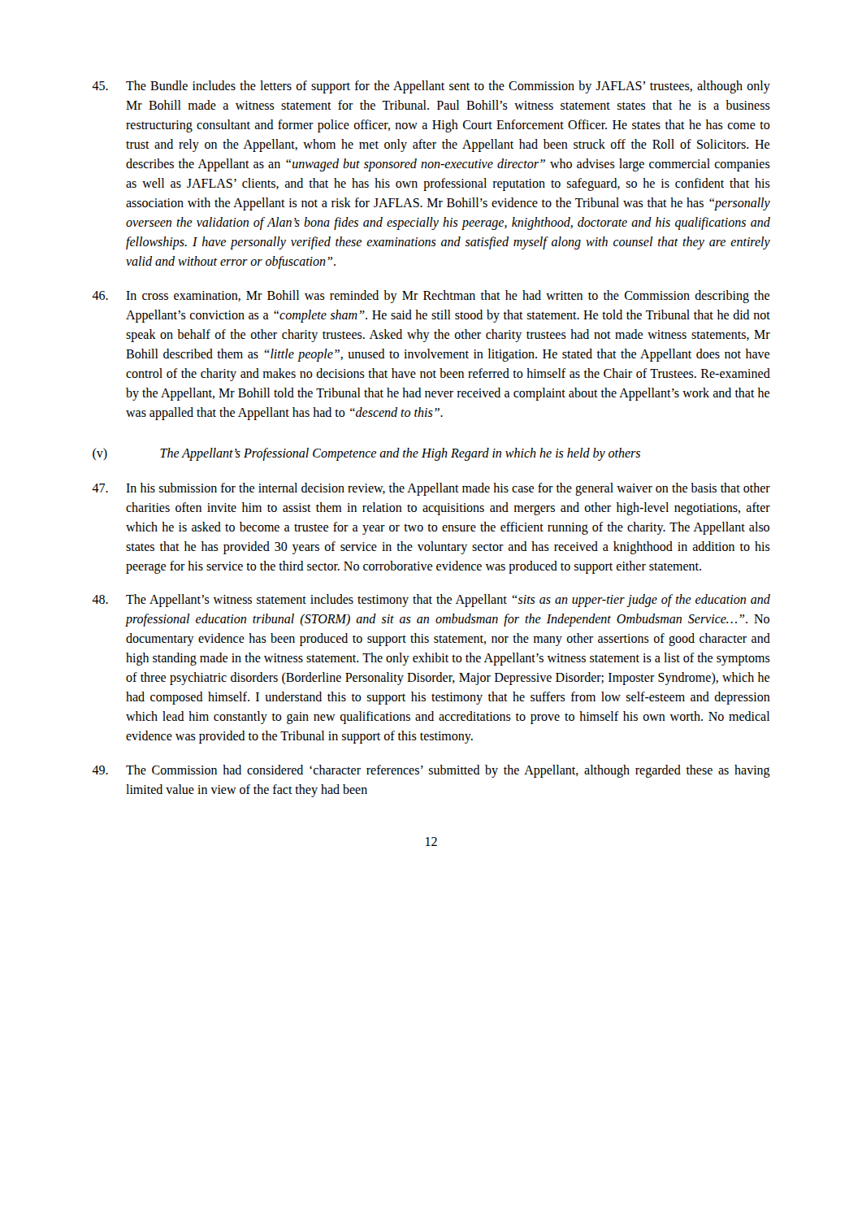45. The Bundle includes the letters of support for the Appellant sent to the Commission by JAFLAS’ trustees, although only Mr Bohill made a witness statement for the Tribunal. Paul Bohill’s witness statement states that he is a business restructuring consultant and former police officer, now a High Court Enforcement Officer. He states that he has come to trust and rely on the Appellant, whom he met only after the Appellant had been struck off the Roll of Solicitors. He describes the Appellant as an “unwaged but sponsored non-executive director” who advises large commercial companies as well as JAFLAS’ clients, and that he has his own professional reputation to safeguard, so he is confident that his association with the Appellant is not a risk for JAFLAS. Mr Bohill’s evidence to the Tribunal was that he has “personally overseen the validation of Alan’s bona fides and especially his peerage, knighthood, doctorate and his qualifications and fellowships. I have personally verified these examinations and satisfied myself along with counsel that they are entirely valid and without error or obfuscation”.
46. In cross examination, Mr Bohill was reminded by Mr Rechtman that he had written to the Commission describing the Appellant’s conviction as a “complete sham”. He said he still stood by that statement. He told the Tribunal that he did not speak on behalf of the other charity trustees. Asked why the other charity trustees had not made witness statements, Mr Bohill described them as “little people”, unused to involvement in litigation. He stated that the Appellant does not have control of the charity and makes no decisions that have not been referred to himself as the Chair of Trustees. Re-examined by the Appellant, Mr Bohill told the Tribunal that he had never received a complaint about the Appellant’s work and that he was appalled that the Appellant has had to “descend to this”.
(v) The Appellant’s Professional Competence and the High Regard in which he is held by others
47. In his submission for the internal decision review, the Appellant made his case for the general waiver on the basis that other charities often invite him to assist them in relation to acquisitions and mergers and other high-level negotiations, after which he is asked to become a trustee for a year or two to ensure the efficient running of the charity. The Appellant also states that he has provided 30 years of service in the voluntary sector and has received a knighthood in addition to his peerage for his service to the third sector. No corroborative evidence was produced to support either statement.
48. The Appellant’s witness statement includes testimony that the Appellant “sits as an upper-tier judge of the education and professional education tribunal (STORM) and sit as an ombudsman for the Independent Ombudsman Service…”. No documentary evidence has been produced to support this statement, nor the many other assertions of good character and high standing made in the witness statement. The only exhibit to the Appellant’s witness statement is a list of the symptoms of three psychiatric disorders (Borderline Personality Disorder, Major Depressive Disorder; Imposter Syndrome), which he had composed himself. I understand this to support his testimony that he suffers from low self-esteem and depression which lead him constantly to gain new qualifications and accreditations to prove to himself his own worth. No medical evidence was provided to the Tribunal in support of this testimony.
49. The Commission had considered ‘character references’ submitted by the Appellant, although regarded these as having limited value in view of the fact they had been
12